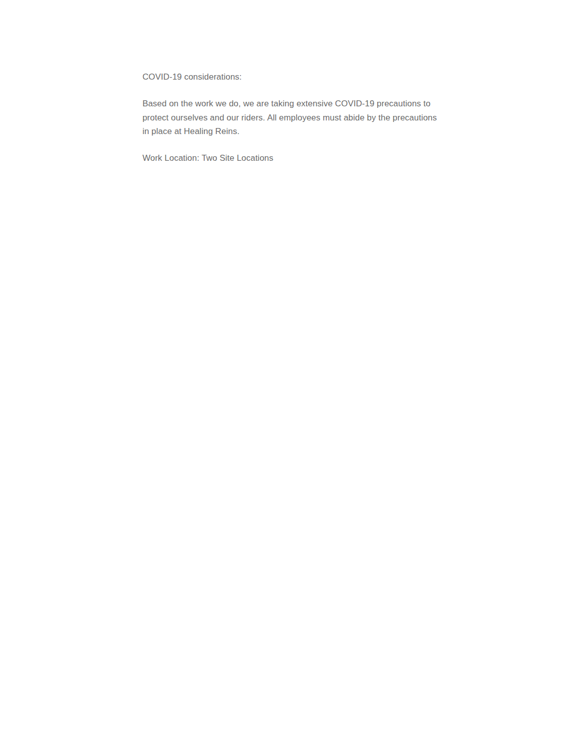COVID-19 considerations:
Based on the work we do, we are taking extensive COVID-19 precautions to protect ourselves and our riders. All employees must abide by the precautions in place at Healing Reins.
Work Location: Two Site Locations